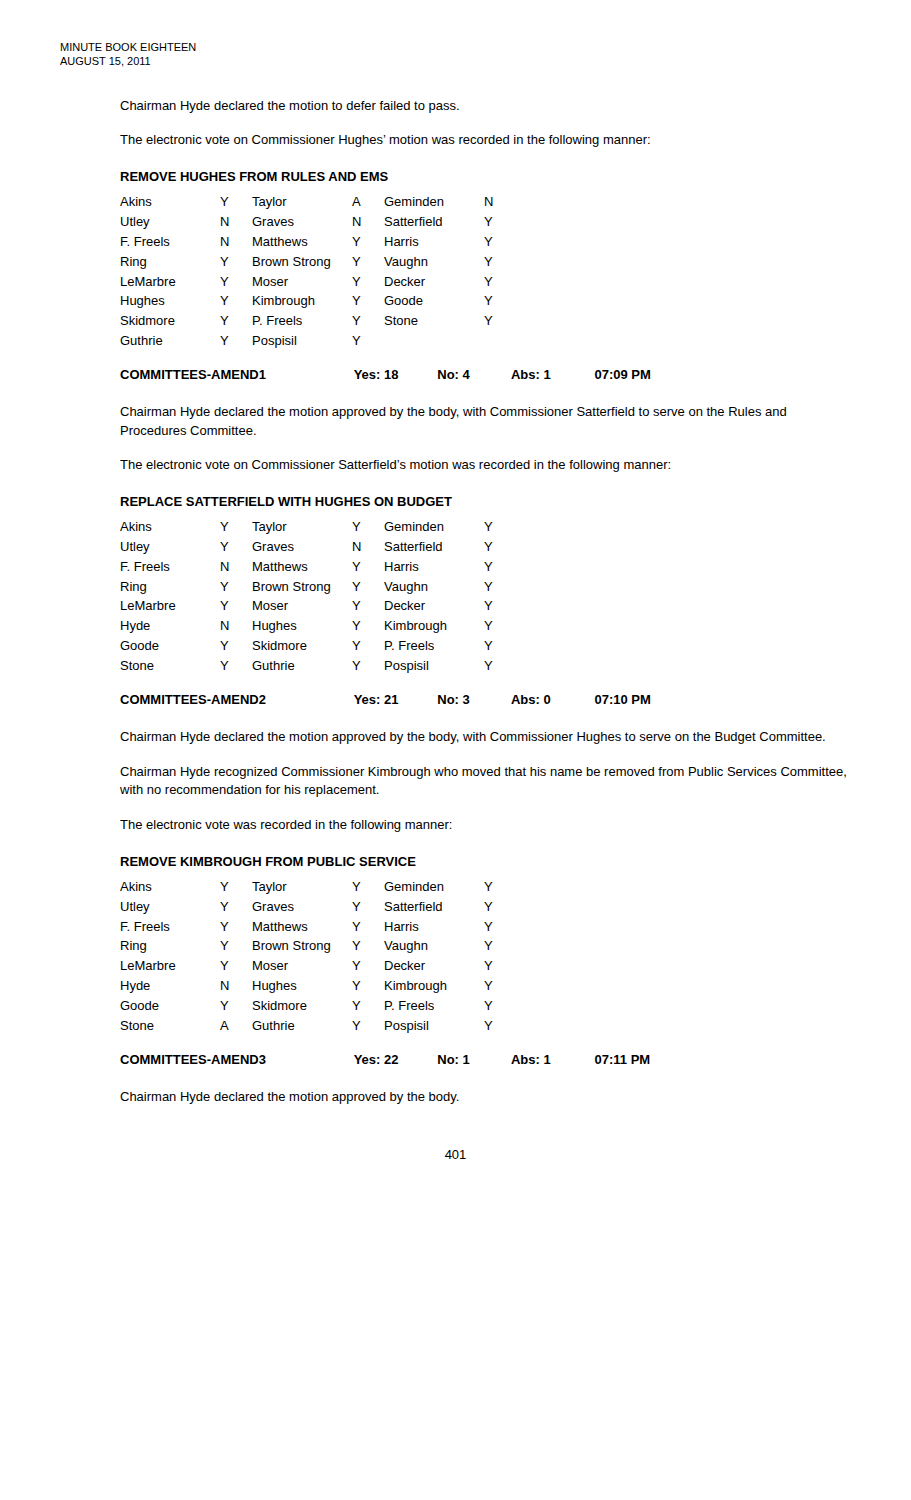MINUTE BOOK EIGHTEEN
AUGUST 15, 2011
Chairman Hyde declared the motion to defer failed to pass.
The electronic vote on Commissioner Hughes’ motion was recorded in the following manner:
Remove Hughes from Rules and EMS
| Akins | Y | Taylor | A | Geminden | N |
| Utley | N | Graves | N | Satterfield | Y |
| F. Freels | N | Matthews | Y | Harris | Y |
| Ring | Y | Brown Strong | Y | Vaughn | Y |
| LeMarbre | Y | Moser | Y | Decker | Y |
| Hughes | Y | Kimbrough | Y | Goode | Y |
| Skidmore | Y | P. Freels | Y | Stone | Y |
| Guthrie | Y | Pospisil | Y | | |
COMMITTEES-AMEND1 Yes: 18 No: 4 Abs: 1 07:09 PM
Chairman Hyde declared the motion approved by the body, with Commissioner Satterfield to serve on the Rules and Procedures Committee.
The electronic vote on Commissioner Satterfield’s motion was recorded in the following manner:
Replace Satterfield with Hughes on Budget
| Akins | Y | Taylor | Y | Geminden | Y |
| Utley | Y | Graves | N | Satterfield | Y |
| F. Freels | N | Matthews | Y | Harris | Y |
| Ring | Y | Brown Strong | Y | Vaughn | Y |
| LeMarbre | Y | Moser | Y | Decker | Y |
| Hyde | N | Hughes | Y | Kimbrough | Y |
| Goode | Y | Skidmore | Y | P. Freels | Y |
| Stone | Y | Guthrie | Y | Pospisil | Y |
COMMITTEES-AMEND2 Yes: 21 No: 3 Abs: 0 07:10 PM
Chairman Hyde declared the motion approved by the body, with Commissioner Hughes to serve on the Budget Committee.
Chairman Hyde recognized Commissioner Kimbrough who moved that his name be removed from Public Services Committee, with no recommendation for his replacement.
The electronic vote was recorded in the following manner:
Remove Kimbrough from Public Service
| Akins | Y | Taylor | Y | Geminden | Y |
| Utley | Y | Graves | Y | Satterfield | Y |
| F. Freels | Y | Matthews | Y | Harris | Y |
| Ring | Y | Brown Strong | Y | Vaughn | Y |
| LeMarbre | Y | Moser | Y | Decker | Y |
| Hyde | N | Hughes | Y | Kimbrough | Y |
| Goode | Y | Skidmore | Y | P. Freels | Y |
| Stone | A | Guthrie | Y | Pospisil | Y |
COMMITTEES-AMEND3 Yes: 22 No: 1 Abs: 1 07:11 PM
Chairman Hyde declared the motion approved by the body.
401